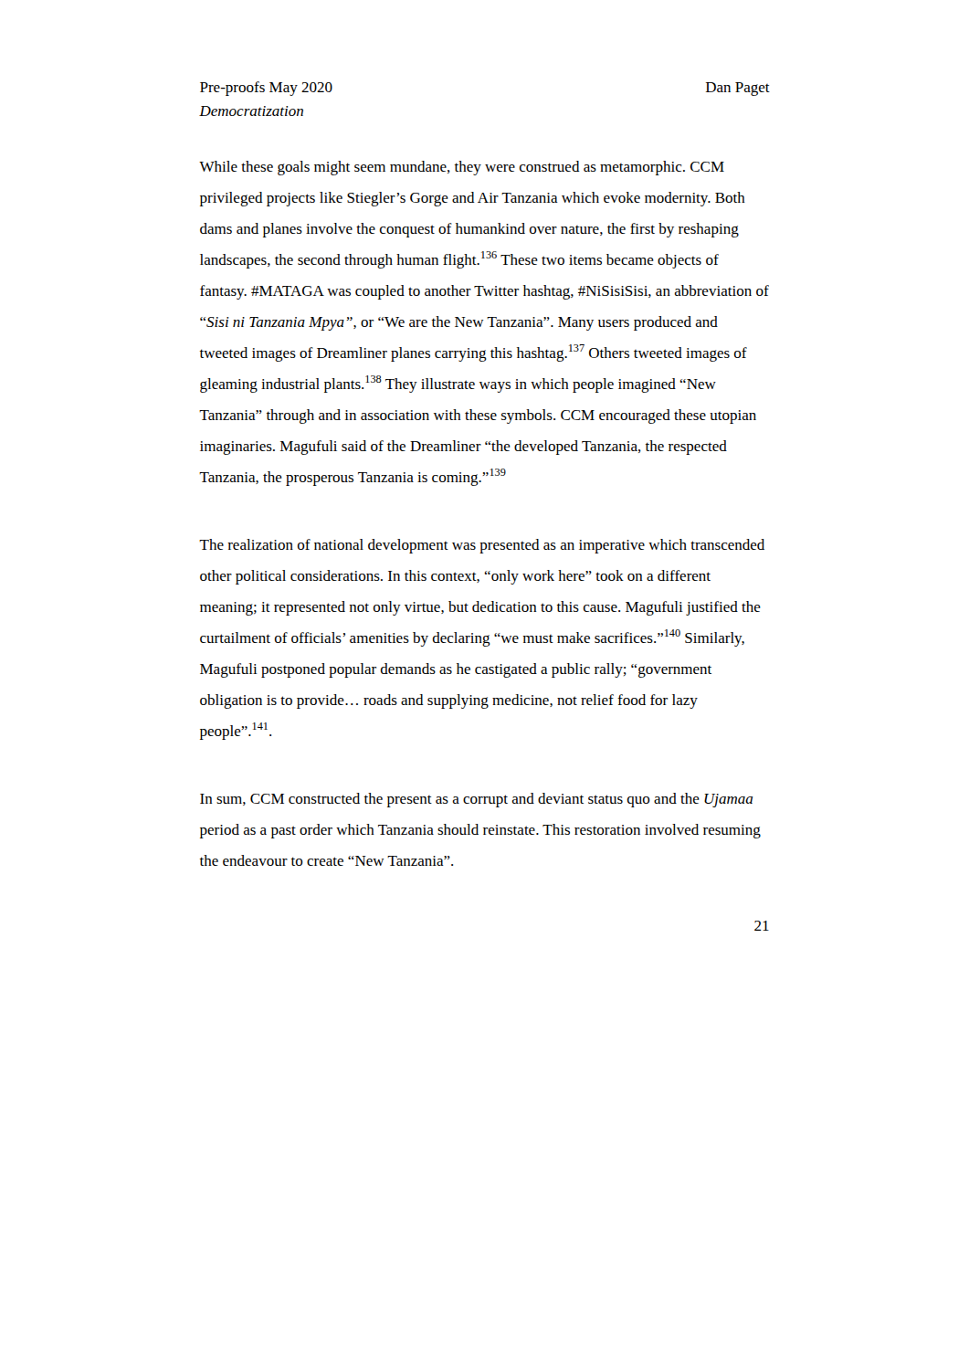Pre-proofs May 2020
Dan Paget
Democratization
While these goals might seem mundane, they were construed as metamorphic. CCM privileged projects like Stiegler’s Gorge and Air Tanzania which evoke modernity. Both dams and planes involve the conquest of humankind over nature, the first by reshaping landscapes, the second through human flight.136 These two items became objects of fantasy. #MATAGA was coupled to another Twitter hashtag, #NiSisiSisi, an abbreviation of “Sisi ni Tanzania Mpya”, or “We are the New Tanzania”. Many users produced and tweeted images of Dreamliner planes carrying this hashtag.137 Others tweeted images of gleaming industrial plants.138 They illustrate ways in which people imagined “New Tanzania” through and in association with these symbols. CCM encouraged these utopian imaginaries. Magufuli said of the Dreamliner “the developed Tanzania, the respected Tanzania, the prosperous Tanzania is coming.”139
The realization of national development was presented as an imperative which transcended other political considerations. In this context, “only work here” took on a different meaning; it represented not only virtue, but dedication to this cause. Magufuli justified the curtailment of officials’ amenities by declaring “we must make sacrifices.”140 Similarly, Magufuli postponed popular demands as he castigated a public rally; “government obligation is to provide… roads and supplying medicine, not relief food for lazy people”.141.
In sum, CCM constructed the present as a corrupt and deviant status quo and the Ujamaa period as a past order which Tanzania should reinstate. This restoration involved resuming the endeavour to create “New Tanzania”.
21